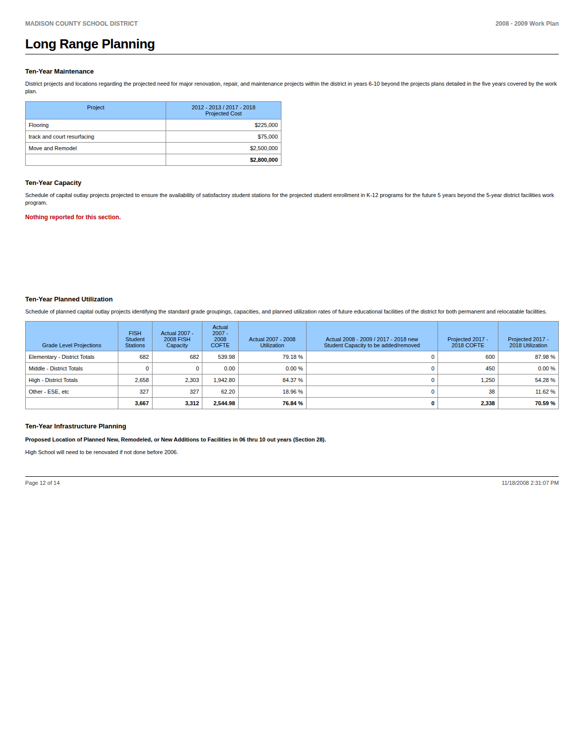MADISON COUNTY SCHOOL DISTRICT 2008 - 2009 Work Plan
Long Range Planning
Ten-Year Maintenance
District projects and locations regarding the projected need for major renovation, repair, and maintenance projects within the district in years 6-10 beyond the projects plans detailed in the five years covered by the work plan.
| Project | 2012 - 2013 / 2017 - 2018 Projected Cost |
| --- | --- |
| Flooring | $225,000 |
| track and court resurfacing | $75,000 |
| Move and Remodel | $2,500,000 |
| | $2,800,000 |
Ten-Year Capacity
Schedule of capital outlay projects projected to ensure the availability of satisfactory student stations for the projected student enrollment in K-12 programs for the future 5 years beyond the 5-year district facilities work program.
Nothing reported for this section.
Ten-Year Planned Utilization
Schedule of planned capital outlay projects identifying the standard grade groupings, capacities, and planned utilization rates of future educational facilities of the district for both permanent and relocatable facilities.
| Grade Level Projections | FISH Student Stations | Actual 2007 - 2008 FISH Capacity | Actual 2007 - 2008 COFTE | Actual 2007 - 2008 Utilization | Actual 2008 - 2009 / 2017 - 2018 new Student Capacity to be added/removed | Projected 2017 - 2018 COFTE | Projected 2017 - 2018 Utilization |
| --- | --- | --- | --- | --- | --- | --- | --- |
| Elementary - District Totals | 682 | 682 | 539.98 | 79.18 % | 0 | 600 | 87.98 % |
| Middle - District Totals | 0 | 0 | 0.00 | 0.00 % | 0 | 450 | 0.00 % |
| High - District Totals | 2,658 | 2,303 | 1,942.80 | 84.37 % | 0 | 1,250 | 54.28 % |
| Other - ESE, etc | 327 | 327 | 62.20 | 18.96 % | 0 | 38 | 11.62 % |
| | 3,667 | 3,312 | 2,544.98 | 76.84 % | 0 | 2,338 | 70.59 % |
Ten-Year Infrastructure Planning
Proposed Location of Planned New, Remodeled, or New Additions to Facilities in 06 thru 10 out years (Section 28).
High School will need to be renovated if not done before 2006.
Page 12 of 14 11/18/2008 2:31:07 PM